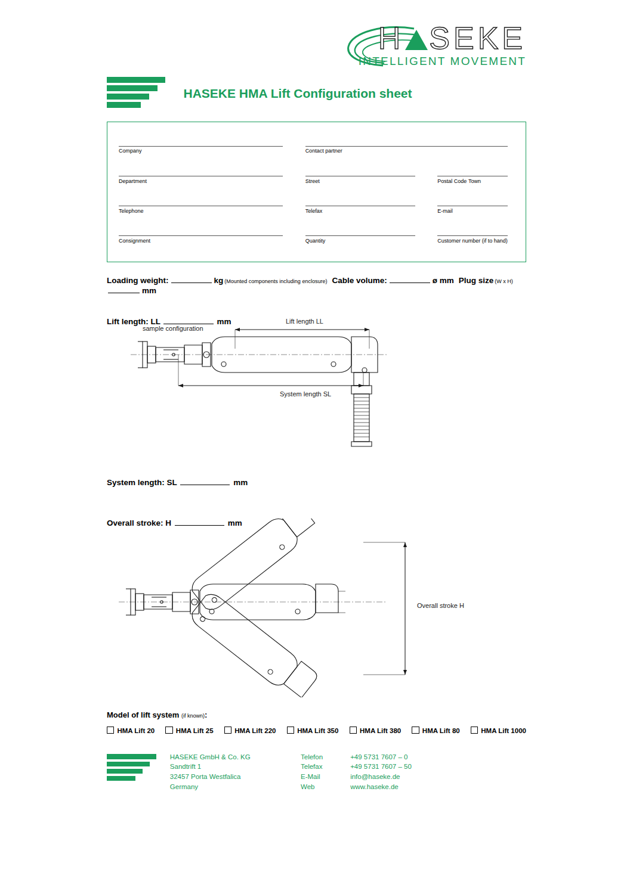H SEKE
INTELLIGENT MOVEMENT
HASEKE HMA Lift Configuration sheet
| Company | | Contact partner |
| Department | | Street | | Postal Code Town |
| Telephone | | Telefax | | E-mail |
| Consignment | | Quantity | | Customer number (if to hand) |
Loading weight: kg (Mounted components including enclosure) Cable volume: ø mm Plug size(W x H) mm
Lift length: LL mm
sample configuration Lift length LL System length SL
System length: SL mm
Overall stroke: H mm
Overall stroke H
Model of lift system (if known):
HMA Lift 20 HMA Lift 25 HMA Lift 220 HMA Lift 350 HMA Lift 380 HMA Lift 80 HMA Lift 1000
HASEKE GmbH & Co. KG
Sandtrift 1
32457 Porta Westfalica
Germany
Telefon+49 5731 7607 – 0
Telefax+49 5731 7607 – 50
E-Mail info@haseke.de
Web www.haseke.de